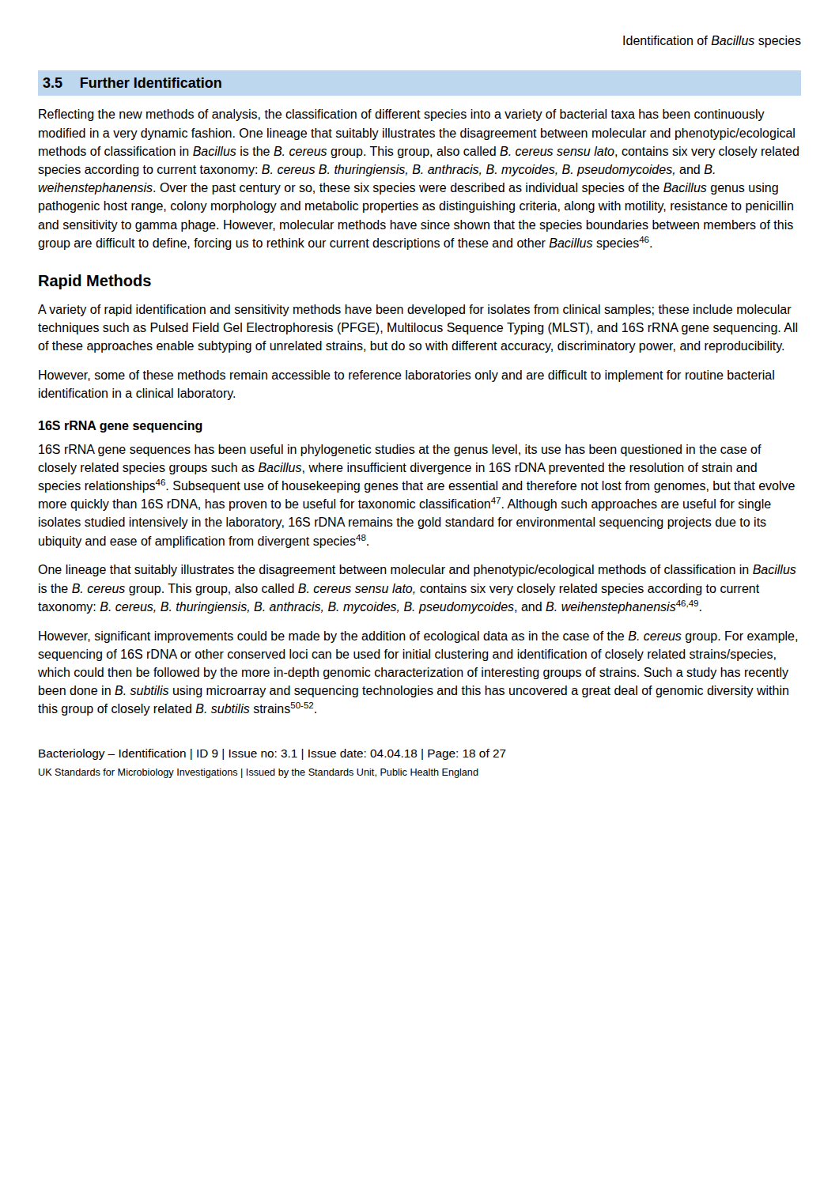Identification of Bacillus species
3.5 Further Identification
Reflecting the new methods of analysis, the classification of different species into a variety of bacterial taxa has been continuously modified in a very dynamic fashion. One lineage that suitably illustrates the disagreement between molecular and phenotypic/ecological methods of classification in Bacillus is the B. cereus group. This group, also called B. cereus sensu lato, contains six very closely related species according to current taxonomy: B. cereus B. thuringiensis, B. anthracis, B. mycoides, B. pseudomycoides, and B. weihenstephanensis. Over the past century or so, these six species were described as individual species of the Bacillus genus using pathogenic host range, colony morphology and metabolic properties as distinguishing criteria, along with motility, resistance to penicillin and sensitivity to gamma phage. However, molecular methods have since shown that the species boundaries between members of this group are difficult to define, forcing us to rethink our current descriptions of these and other Bacillus species46.
Rapid Methods
A variety of rapid identification and sensitivity methods have been developed for isolates from clinical samples; these include molecular techniques such as Pulsed Field Gel Electrophoresis (PFGE), Multilocus Sequence Typing (MLST), and 16S rRNA gene sequencing. All of these approaches enable subtyping of unrelated strains, but do so with different accuracy, discriminatory power, and reproducibility.
However, some of these methods remain accessible to reference laboratories only and are difficult to implement for routine bacterial identification in a clinical laboratory.
16S rRNA gene sequencing
16S rRNA gene sequences has been useful in phylogenetic studies at the genus level, its use has been questioned in the case of closely related species groups such as Bacillus, where insufficient divergence in 16S rDNA prevented the resolution of strain and species relationships46. Subsequent use of housekeeping genes that are essential and therefore not lost from genomes, but that evolve more quickly than 16S rDNA, has proven to be useful for taxonomic classification47. Although such approaches are useful for single isolates studied intensively in the laboratory, 16S rDNA remains the gold standard for environmental sequencing projects due to its ubiquity and ease of amplification from divergent species48.
One lineage that suitably illustrates the disagreement between molecular and phenotypic/ecological methods of classification in Bacillus is the B. cereus group. This group, also called B. cereus sensu lato, contains six very closely related species according to current taxonomy: B. cereus, B. thuringiensis, B. anthracis, B. mycoides, B. pseudomycoides, and B. weihenstephanensis46,49.
However, significant improvements could be made by the addition of ecological data as in the case of the B. cereus group. For example, sequencing of 16S rDNA or other conserved loci can be used for initial clustering and identification of closely related strains/species, which could then be followed by the more in-depth genomic characterization of interesting groups of strains. Such a study has recently been done in B. subtilis using microarray and sequencing technologies and this has uncovered a great deal of genomic diversity within this group of closely related B. subtilis strains50-52.
Bacteriology – Identification | ID 9 | Issue no: 3.1 | Issue date: 04.04.18 | Page: 18 of 27
UK Standards for Microbiology Investigations | Issued by the Standards Unit, Public Health England